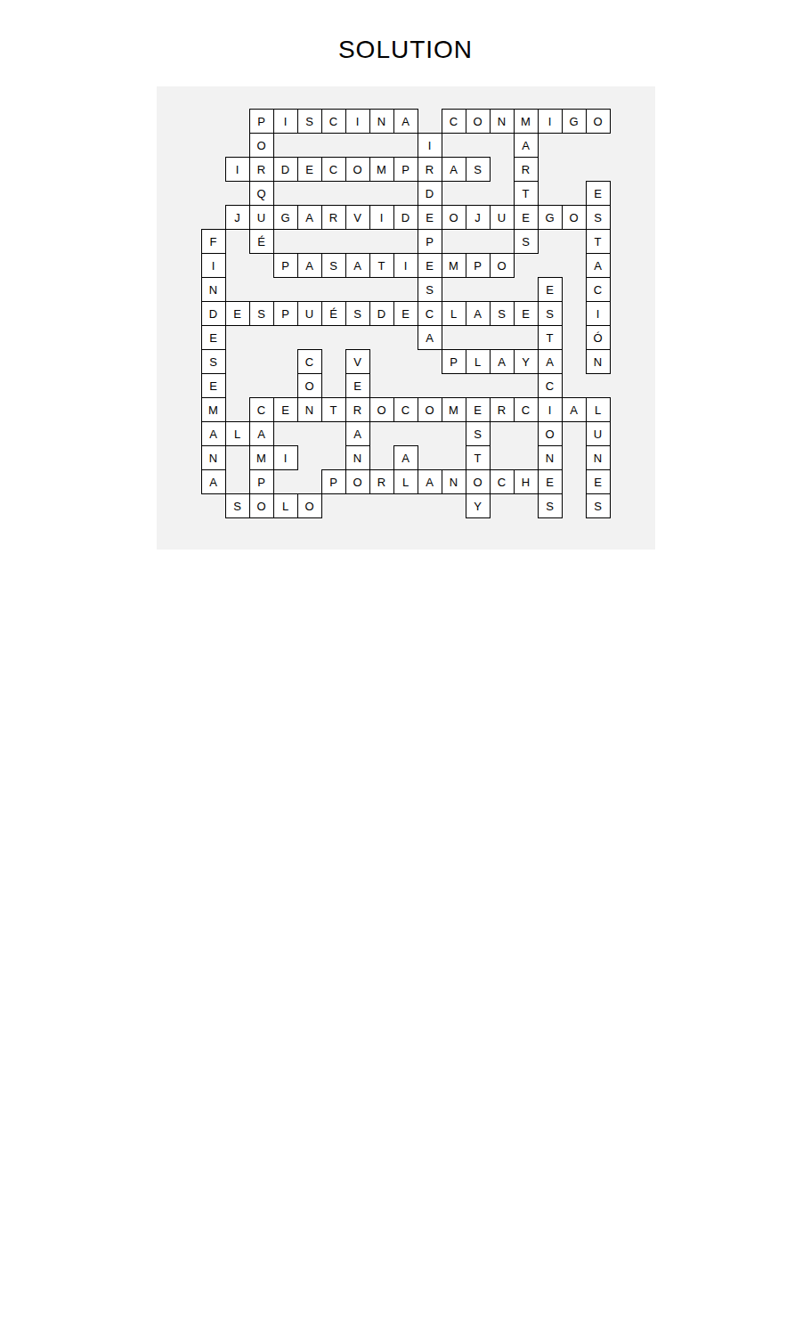SOLUTION
| | | P | I | S | C | I | N | A | | C | O | N | M | I | G | O |
| | | O | | | | | | | I | | | | A | | | |
| | I | R | D | E | C | O | M | P | R | A | S | | R | | | |
| | | Q | | | | | | | D | | | | T | | | E |
| | J | U | G | A | R | V | I | D | E | O | J | U | E | G | O | S |
| F | | É | | | | | | | P | | | | S | | | T |
| I | | | P | A | S | A | T | I | E | M | P | O | | | | A |
| N | | | | | | | | | S | | | | | E | | C |
| D | E | S | P | U | É | S | D | E | C | L | A | S | E | S | | I |
| E | | | | | | | | | A | | | | | T | | Ó |
| S | | | | C | | V | | | | P | L | A | Y | A | | N |
| E | | | | O | | E | | | | | | | | C | | |
| M | | C | E | N | T | R | O | C | O | M | E | R | C | I | A | L |
| A | L | A | | | | A | | | | | S | | | O | | U |
| N | | M | I | | | N | | A | | | T | | | N | | N |
| A | | P | | | P | O | R | L | A | N | O | C | H | E | | E |
| | S | O | L | O | | | | | | | Y | | | S | | S |